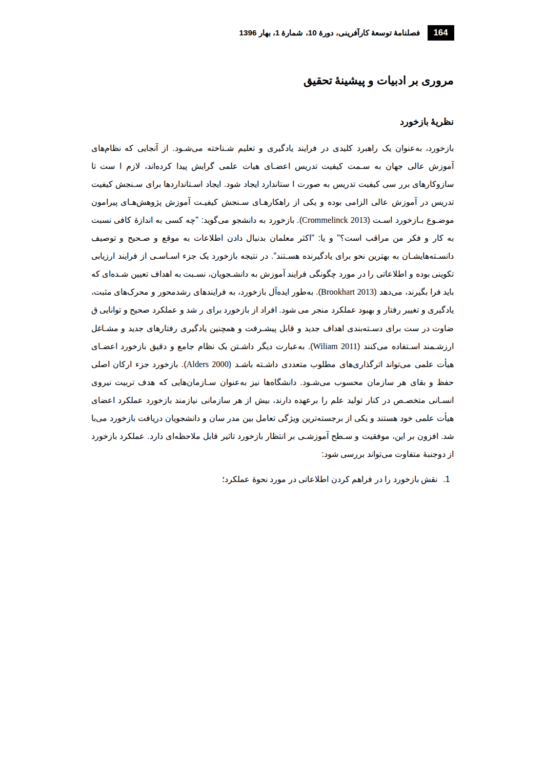164 فصلنامهٔ توسعهٔ کارآفرینی، دورهٔ 10، شمارهٔ 1، بهار 1396
مروری بر ادبیات و پیشینهٔ تحقیق
نظریهٔ بازخورد
بازخورد، به‌عنوان یک راهبرد کلیدی در فرایند یادگیری و تعلیم شـناخته می‌شـود. از آنجایی که نظام‌های آموزش عالی جهان به سـمت کیفیت تدریس اعضـای هیات علمی گرایش پیدا کرده‌اند، لازم ا ست تا سازوکارهای برر سی کیفیت تدریس به صورت ا ستاندارد ایجاد شود. ایجاد اسـتانداردها برای سـنجش کیفیت تدریس در آموزش عالی الزامی بوده و یکی از راهکارهـای سـنجش کیفیـت آموزش پژوهش‌هـای پیرامون موضـوع بـازخورد اسـت (Crommelinck 2013). بازخورد به دانشجو می‌گوید: "چه کسی به اندازهٔ کافی نسبت به کار و فکر من مراقب است؟" و یا: "اکثر معلمان بدنبال دادن اطلاعات به موقع و صـحیح و توصیف دانسـته‌هایشـان به بهترین نحو برای یادگیرنده هسـتند". در نتیجه بازخورد یک جزء اسـاسـی از فرایند ارزیابی تکوینی بوده و اطلاعاتی را در مورد چگونگی فرایند آموزش به دانشـجویان، نسـبت به اهداف تعیین شـده‌ای که باید فرا بگیرند، می‌دهد (Brookhart 2013). به‌طور ایده‌آل بازخورد، به فرایندهای رشدمحور و محرک‌های مثبت، یادگیری و تغییر رفتار و بهبود عملکرد منجر می شود. افراد از بازخورد برای ر شد و عملکرد صحیح و توانایی ق ضاوت در ست برای دسـته‌بندی اهداف جدید و قابل پیشـرفت و همچنین یادگیری رفتارهای جدید و مشـاغل ارزشـمند اسـتفاده می‌کنند (Wiliam 2011). به‌عبارت دیگر داشـتن یک نظام جامع و دقیق بازخورد اعضـای هیأت علمی می‌تواند اثرگذاری‌های مطلوب متعددی داشـته باشـد (Alders 2000). بازخورد جزء ارکان اصلی حفظ و بقای هر سازمان محسوب می‌شـود. دانشگاه‌ها نیز به‌عنوان سـازمان‌هایی که هدف تربیت نیروی انسـانی متخصـص در کنار تولید علم را برعهده دارند، بیش از هر سازمانی نیازمند بازخورد عملکرد اعضای هیأت علمی خود هستند و یکی از برجسته‌ترین ویژگی تعامل بین مدر سان و دانشجویان دریافت بازخورد می‌با شد. افزون بر این، موفقیت و سـطح آموزشـی بر انتظار بازخورد تاثیر قابل ملاحظه‌ای دارد. عملکرد بازخورد از دوجنبهٔ متفاوت می‌تواند بررسی شود:
نقش بازخورد را در فراهم کردن اطلاعاتی در مورد نحوهٔ عملکرد؛